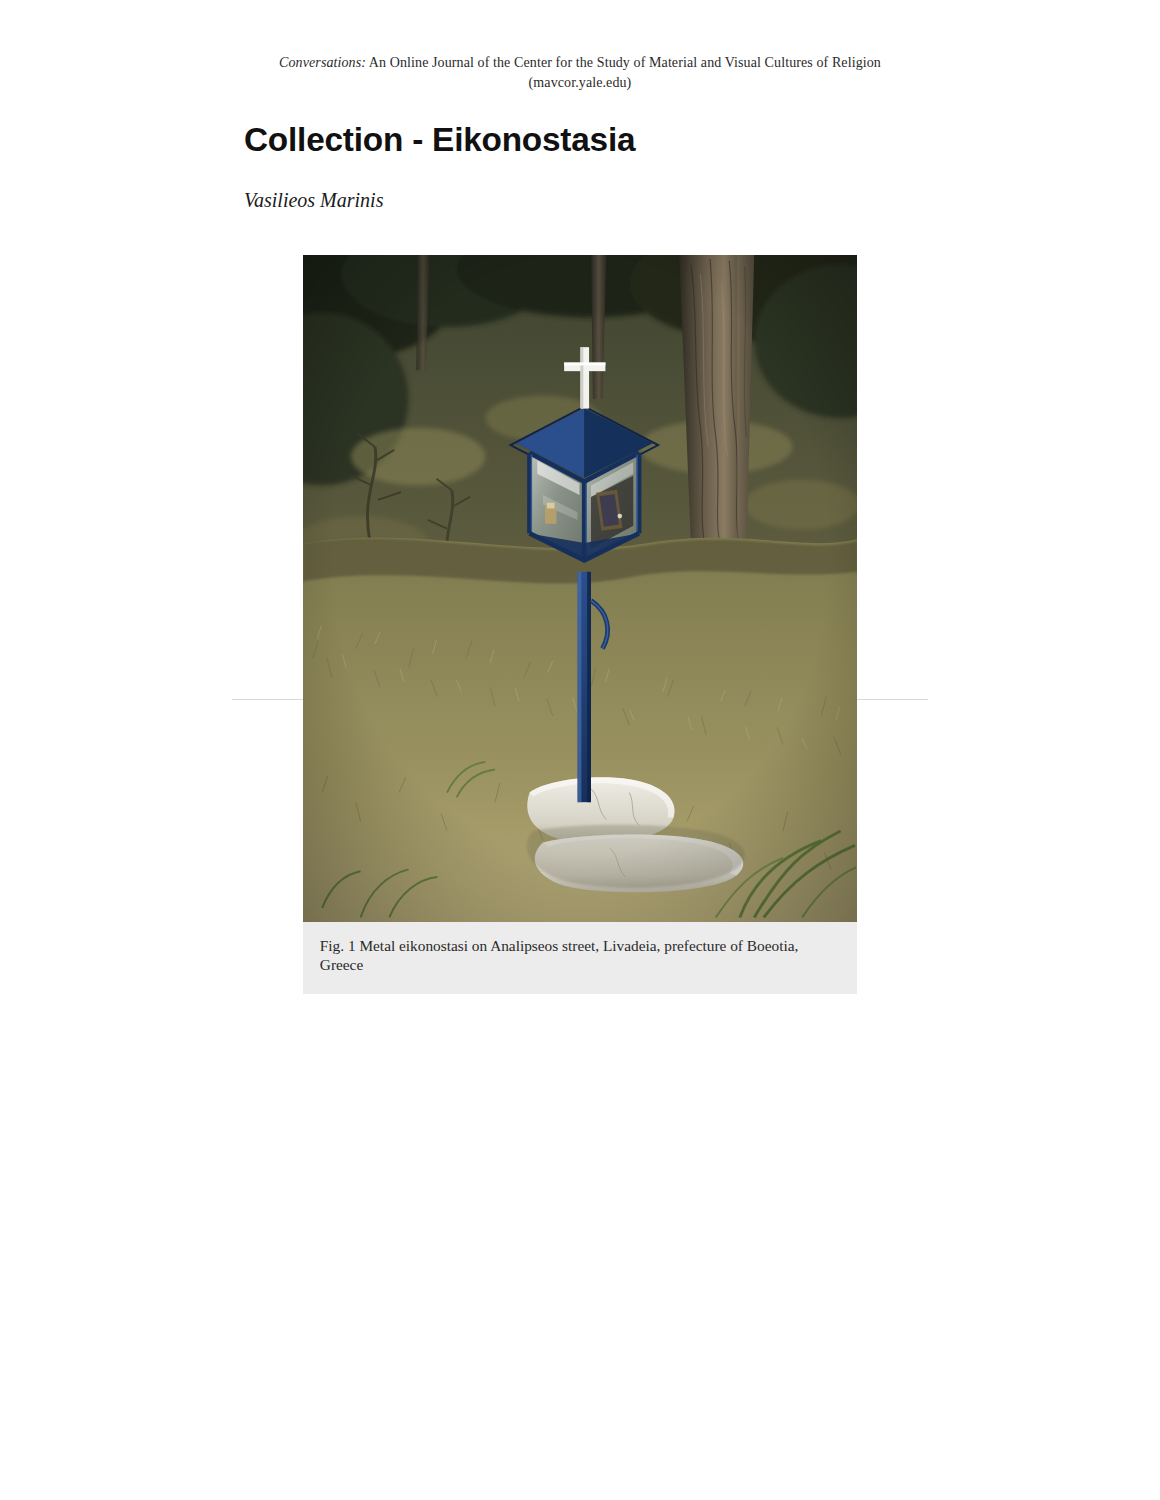Conversations: An Online Journal of the Center for the Study of Material and Visual Cultures of Religion (mavcor.yale.edu)
Collection - Eikonostasia
Vasilieos Marinis
Fig. 1 Metal eikonostasi on Analipseos street, Livadeia, prefecture of Boeotia, Greece